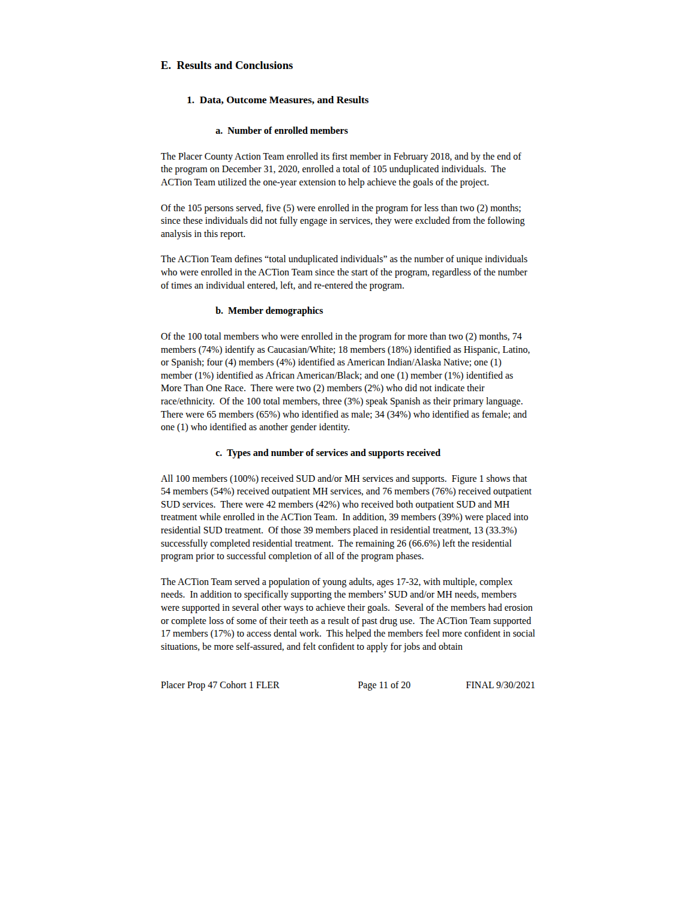E. Results and Conclusions
1. Data, Outcome Measures, and Results
a. Number of enrolled members
The Placer County Action Team enrolled its first member in February 2018, and by the end of the program on December 31, 2020, enrolled a total of 105 unduplicated individuals. The ACTion Team utilized the one-year extension to help achieve the goals of the project.
Of the 105 persons served, five (5) were enrolled in the program for less than two (2) months; since these individuals did not fully engage in services, they were excluded from the following analysis in this report.
The ACTion Team defines “total unduplicated individuals” as the number of unique individuals who were enrolled in the ACTion Team since the start of the program, regardless of the number of times an individual entered, left, and re-entered the program.
b. Member demographics
Of the 100 total members who were enrolled in the program for more than two (2) months, 74 members (74%) identify as Caucasian/White; 18 members (18%) identified as Hispanic, Latino, or Spanish; four (4) members (4%) identified as American Indian/Alaska Native; one (1) member (1%) identified as African American/Black; and one (1) member (1%) identified as More Than One Race. There were two (2) members (2%) who did not indicate their race/ethnicity. Of the 100 total members, three (3%) speak Spanish as their primary language. There were 65 members (65%) who identified as male; 34 (34%) who identified as female; and one (1) who identified as another gender identity.
c. Types and number of services and supports received
All 100 members (100%) received SUD and/or MH services and supports. Figure 1 shows that 54 members (54%) received outpatient MH services, and 76 members (76%) received outpatient SUD services. There were 42 members (42%) who received both outpatient SUD and MH treatment while enrolled in the ACTion Team. In addition, 39 members (39%) were placed into residential SUD treatment. Of those 39 members placed in residential treatment, 13 (33.3%) successfully completed residential treatment. The remaining 26 (66.6%) left the residential program prior to successful completion of all of the program phases.
The ACTion Team served a population of young adults, ages 17-32, with multiple, complex needs. In addition to specifically supporting the members’ SUD and/or MH needs, members were supported in several other ways to achieve their goals. Several of the members had erosion or complete loss of some of their teeth as a result of past drug use. The ACTion Team supported 17 members (17%) to access dental work. This helped the members feel more confident in social situations, be more self-assured, and felt confident to apply for jobs and obtain
Placer Prop 47 Cohort 1 FLER
Page 11 of 20
FINAL 9/30/2021